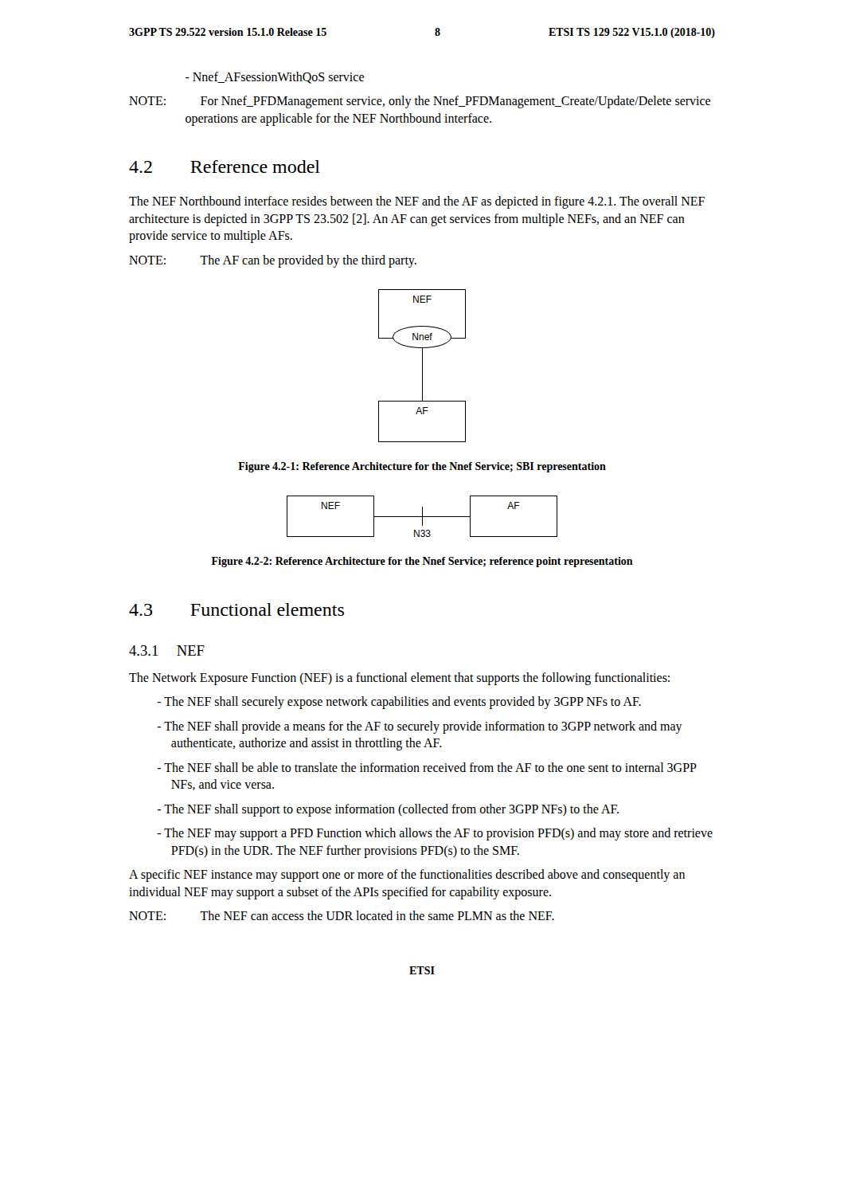3GPP TS 29.522 version 15.1.0 Release 15 8 ETSI TS 129 522 V15.1.0 (2018-10)
- Nnef_AFsessionWithQoS service
NOTE: For Nnef_PFDManagement service, only the Nnef_PFDManagement_Create/Update/Delete service operations are applicable for the NEF Northbound interface.
4.2 Reference model
The NEF Northbound interface resides between the NEF and the AF as depicted in figure 4.2.1. The overall NEF architecture is depicted in 3GPP TS 23.502 [2]. An AF can get services from multiple NEFs, and an NEF can provide service to multiple AFs.
NOTE: The AF can be provided by the third party.
NEF
Nnef
AF
Figure 4.2-1: Reference Architecture for the Nnef Service; SBI representation
NEF
N33
AF
Figure 4.2-2: Reference Architecture for the Nnef Service; reference point representation
4.3 Functional elements
4.3.1 NEF
The Network Exposure Function (NEF) is a functional element that supports the following functionalities:
- The NEF shall securely expose network capabilities and events provided by 3GPP NFs to AF.
- The NEF shall provide a means for the AF to securely provide information to 3GPP network and may authenticate, authorize and assist in throttling the AF.
- The NEF shall be able to translate the information received from the AF to the one sent to internal 3GPP NFs, and vice versa.
- The NEF shall support to expose information (collected from other 3GPP NFs) to the AF.
- The NEF may support a PFD Function which allows the AF to provision PFD(s) and may store and retrieve PFD(s) in the UDR. The NEF further provisions PFD(s) to the SMF.
A specific NEF instance may support one or more of the functionalities described above and consequently an individual NEF may support a subset of the APIs specified for capability exposure.
NOTE: The NEF can access the UDR located in the same PLMN as the NEF.
ETSI